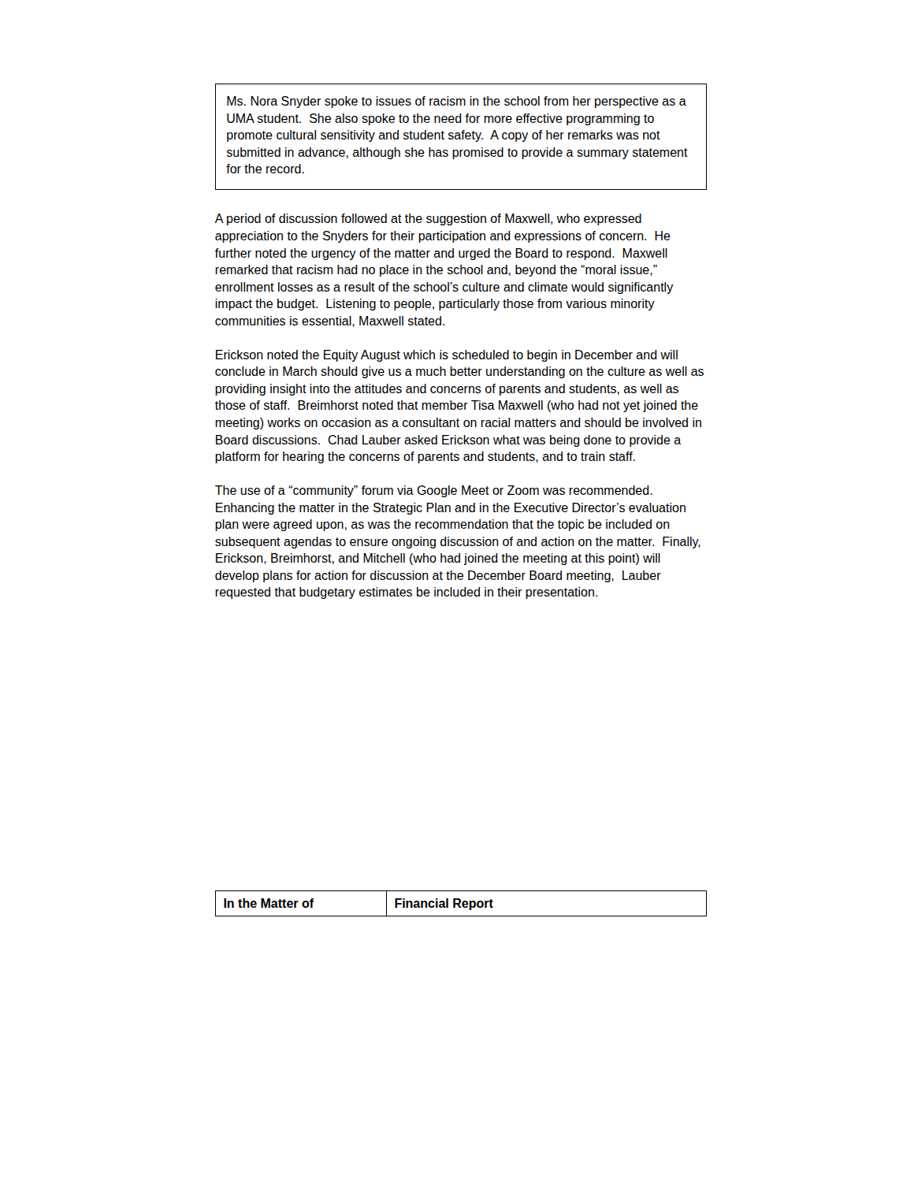Ms. Nora Snyder spoke to issues of racism in the school from her perspective as a UMA student. She also spoke to the need for more effective programming to promote cultural sensitivity and student safety. A copy of her remarks was not submitted in advance, although she has promised to provide a summary statement for the record.
A period of discussion followed at the suggestion of Maxwell, who expressed appreciation to the Snyders for their participation and expressions of concern. He further noted the urgency of the matter and urged the Board to respond. Maxwell remarked that racism had no place in the school and, beyond the “moral issue,” enrollment losses as a result of the school’s culture and climate would significantly impact the budget. Listening to people, particularly those from various minority communities is essential, Maxwell stated.
Erickson noted the Equity August which is scheduled to begin in December and will conclude in March should give us a much better understanding on the culture as well as providing insight into the attitudes and concerns of parents and students, as well as those of staff. Breimhorst noted that member Tisa Maxwell (who had not yet joined the meeting) works on occasion as a consultant on racial matters and should be involved in Board discussions. Chad Lauber asked Erickson what was being done to provide a platform for hearing the concerns of parents and students, and to train staff.
The use of a “community” forum via Google Meet or Zoom was recommended. Enhancing the matter in the Strategic Plan and in the Executive Director’s evaluation plan were agreed upon, as was the recommendation that the topic be included on subsequent agendas to ensure ongoing discussion of and action on the matter. Finally, Erickson, Breimhorst, and Mitchell (who had joined the meeting at this point) will develop plans for action for discussion at the December Board meeting, Lauber requested that budgetary estimates be included in their presentation.
| In the Matter of | Financial Report |